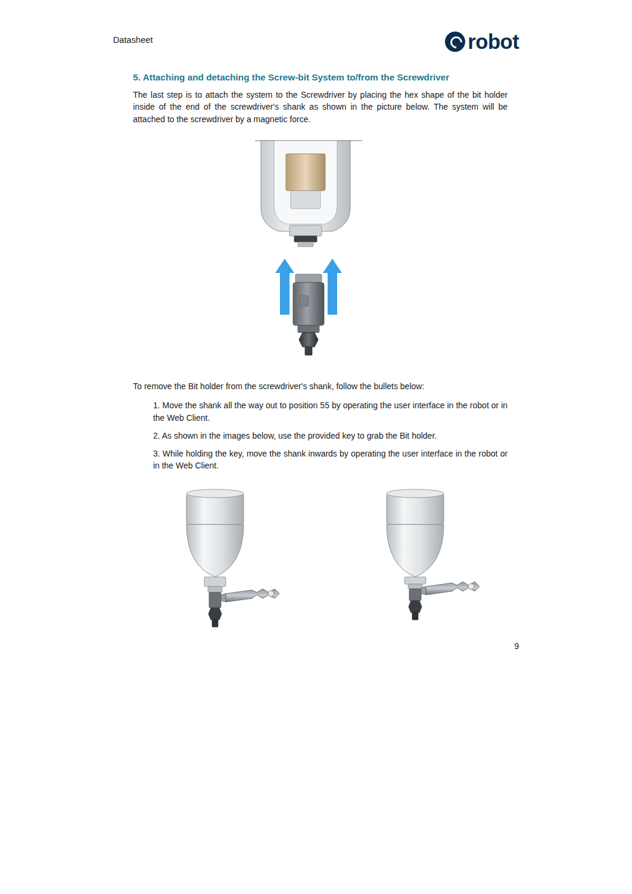Datasheet
robot
5. Attaching and detaching the Screw-bit System to/from the Screwdriver
The last step is to attach the system to the Screwdriver by placing the hex shape of the bit holder inside of the end of the screwdriver's shank as shown in the picture below. The system will be attached to the screwdriver by a magnetic force.
To remove the Bit holder from the screwdriver's shank, follow the bullets below:
1. Move the shank all the way out to position 55 by operating the user interface in the robot or in the Web Client.
2. As shown in the images below, use the provided key to grab the Bit holder.
3. While holding the key, move the shank inwards by operating the user interface in the robot or in the Web Client.
9